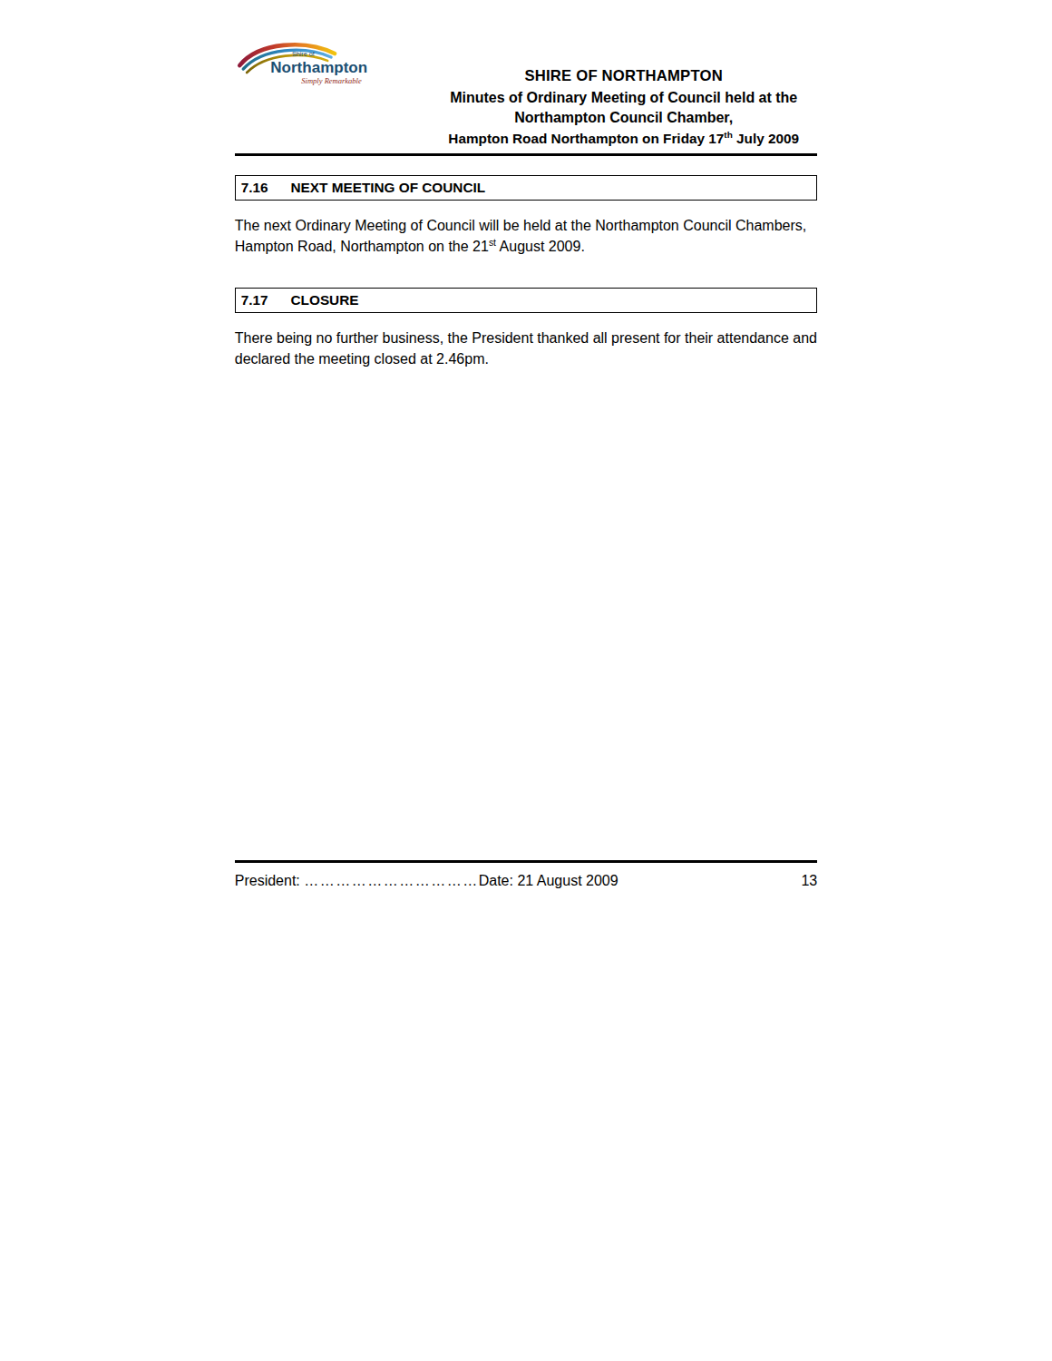Shire of Northampton Simply Remarkable
SHIRE OF NORTHAMPTON
Minutes of Ordinary Meeting of Council held at the Northampton Council Chamber,
Hampton Road Northampton on Friday 17th July 2009
7.16 NEXT MEETING OF COUNCIL
The next Ordinary Meeting of Council will be held at the Northampton Council Chambers, Hampton Road, Northampton on the 21st August 2009.
7.17 CLOSURE
There being no further business, the President thanked all present for their attendance and declared the meeting closed at 2.46pm.
President: ……………………………Date: 21 August 2009
13